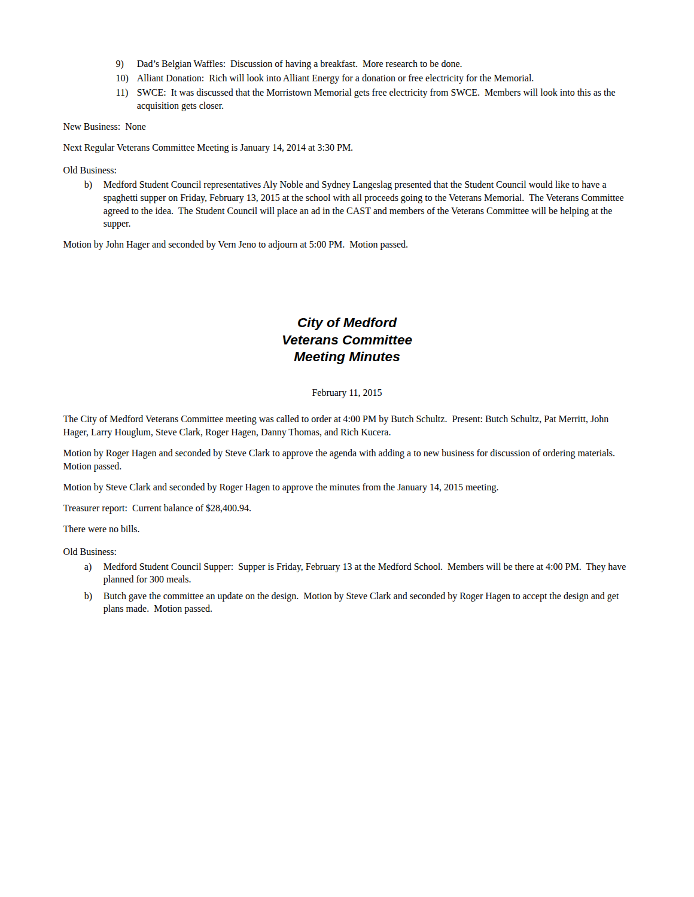9) Dad’s Belgian Waffles: Discussion of having a breakfast. More research to be done.
10) Alliant Donation: Rich will look into Alliant Energy for a donation or free electricity for the Memorial.
11) SWCE: It was discussed that the Morristown Memorial gets free electricity from SWCE. Members will look into this as the acquisition gets closer.
New Business: None
Next Regular Veterans Committee Meeting is January 14, 2014 at 3:30 PM.
Old Business:
b) Medford Student Council representatives Aly Noble and Sydney Langeslag presented that the Student Council would like to have a spaghetti supper on Friday, February 13, 2015 at the school with all proceeds going to the Veterans Memorial. The Veterans Committee agreed to the idea. The Student Council will place an ad in the CAST and members of the Veterans Committee will be helping at the supper.
Motion by John Hager and seconded by Vern Jeno to adjourn at 5:00 PM. Motion passed.
City of Medford
Veterans Committee
Meeting Minutes
February 11, 2015
The City of Medford Veterans Committee meeting was called to order at 4:00 PM by Butch Schultz. Present: Butch Schultz, Pat Merritt, John Hager, Larry Houglum, Steve Clark, Roger Hagen, Danny Thomas, and Rich Kucera.
Motion by Roger Hagen and seconded by Steve Clark to approve the agenda with adding a to new business for discussion of ordering materials. Motion passed.
Motion by Steve Clark and seconded by Roger Hagen to approve the minutes from the January 14, 2015 meeting.
Treasurer report: Current balance of $28,400.94.
There were no bills.
Old Business:
a) Medford Student Council Supper: Supper is Friday, February 13 at the Medford School. Members will be there at 4:00 PM. They have planned for 300 meals.
b) Butch gave the committee an update on the design. Motion by Steve Clark and seconded by Roger Hagen to accept the design and get plans made. Motion passed.